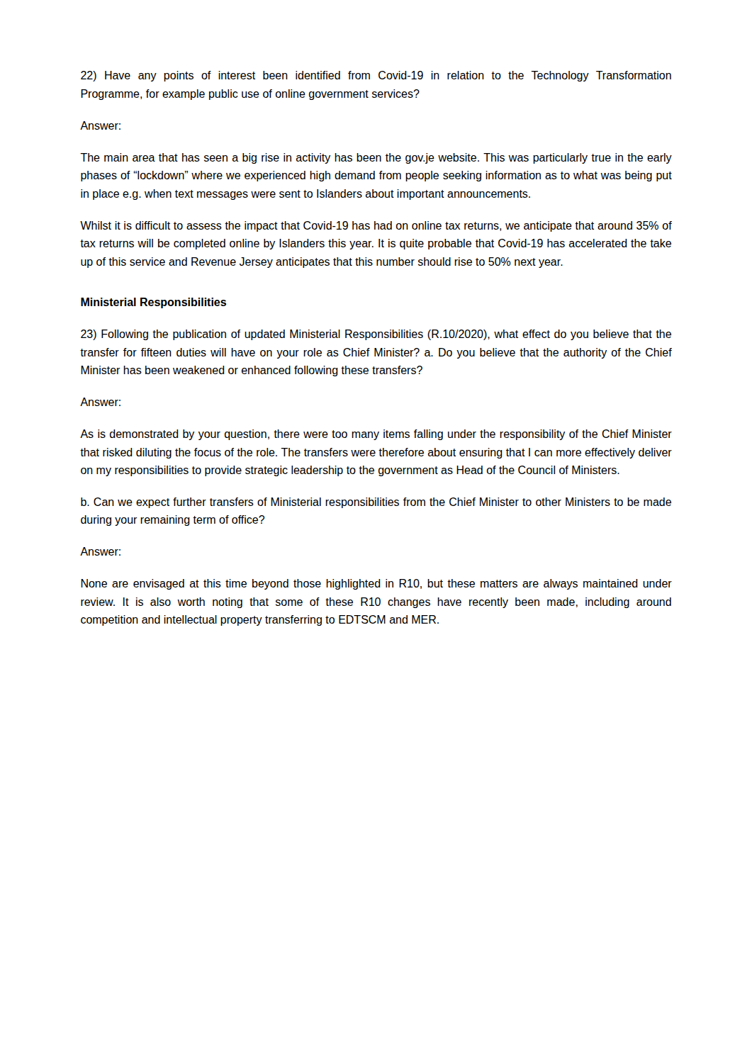22) Have any points of interest been identified from Covid-19 in relation to the Technology Transformation Programme, for example public use of online government services?
Answer:
The main area that has seen a big rise in activity has been the gov.je website. This was particularly true in the early phases of “lockdown” where we experienced high demand from people seeking information as to what was being put in place e.g. when text messages were sent to Islanders about important announcements.
Whilst it is difficult to assess the impact that Covid-19 has had on online tax returns, we anticipate that around 35% of tax returns will be completed online by Islanders this year. It is quite probable that Covid-19 has accelerated the take up of this service and Revenue Jersey anticipates that this number should rise to 50% next year.
Ministerial Responsibilities
23) Following the publication of updated Ministerial Responsibilities (R.10/2020), what effect do you believe that the transfer for fifteen duties will have on your role as Chief Minister? a. Do you believe that the authority of the Chief Minister has been weakened or enhanced following these transfers?
Answer:
As is demonstrated by your question, there were too many items falling under the responsibility of the Chief Minister that risked diluting the focus of the role. The transfers were therefore about ensuring that I can more effectively deliver on my responsibilities to provide strategic leadership to the government as Head of the Council of Ministers.
b. Can we expect further transfers of Ministerial responsibilities from the Chief Minister to other Ministers to be made during your remaining term of office?
Answer:
None are envisaged at this time beyond those highlighted in R10, but these matters are always maintained under review. It is also worth noting that some of these R10 changes have recently been made, including around competition and intellectual property transferring to EDTSCM and MER.